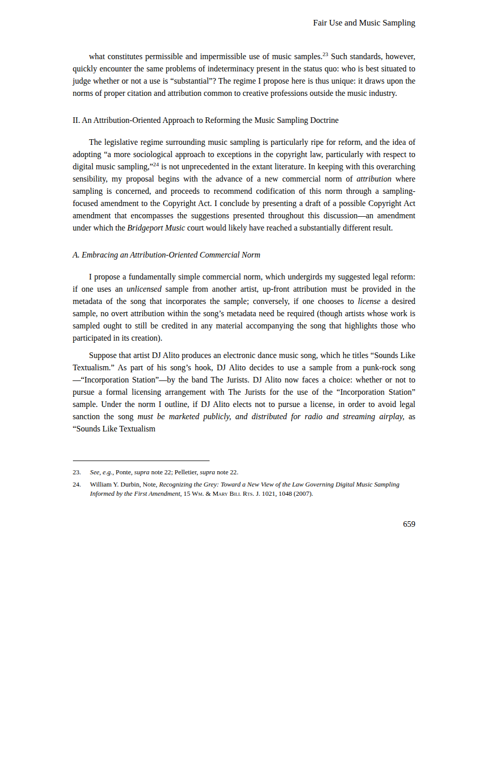Fair Use and Music Sampling
what constitutes permissible and impermissible use of music samples.23 Such standards, however, quickly encounter the same problems of indeterminacy present in the status quo: who is best situated to judge whether or not a use is “substantial”? The regime I propose here is thus unique: it draws upon the norms of proper citation and attribution common to creative professions outside the music industry.
II. An Attribution-Oriented Approach to Reforming the Music Sampling Doctrine
The legislative regime surrounding music sampling is particularly ripe for reform, and the idea of adopting “a more sociological approach to exceptions in the copyright law, particularly with respect to digital music sampling,”24 is not unprecedented in the extant literature. In keeping with this overarching sensibility, my proposal begins with the advance of a new commercial norm of attribution where sampling is concerned, and proceeds to recommend codification of this norm through a sampling-focused amendment to the Copyright Act. I conclude by presenting a draft of a possible Copyright Act amendment that encompasses the suggestions presented throughout this discussion—an amendment under which the Bridgeport Music court would likely have reached a substantially different result.
A. Embracing an Attribution-Oriented Commercial Norm
I propose a fundamentally simple commercial norm, which undergirds my suggested legal reform: if one uses an unlicensed sample from another artist, up-front attribution must be provided in the metadata of the song that incorporates the sample; conversely, if one chooses to license a desired sample, no overt attribution within the song’s metadata need be required (though artists whose work is sampled ought to still be credited in any material accompanying the song that highlights those who participated in its creation).
Suppose that artist DJ Alito produces an electronic dance music song, which he titles “Sounds Like Textualism.” As part of his song’s hook, DJ Alito decides to use a sample from a punk-rock song—“Incorporation Station”—by the band The Jurists. DJ Alito now faces a choice: whether or not to pursue a formal licensing arrangement with The Jurists for the use of the “Incorporation Station” sample. Under the norm I outline, if DJ Alito elects not to pursue a license, in order to avoid legal sanction the song must be marketed publicly, and distributed for radio and streaming airplay, as “Sounds Like Textualism
23. See, e.g., Ponte, supra note 22; Pelletier, supra note 22.
24. William Y. Durbin, Note, Recognizing the Grey: Toward a New View of the Law Governing Digital Music Sampling Informed by the First Amendment, 15 Wm. & Mary Bill Rts. J. 1021, 1048 (2007).
659